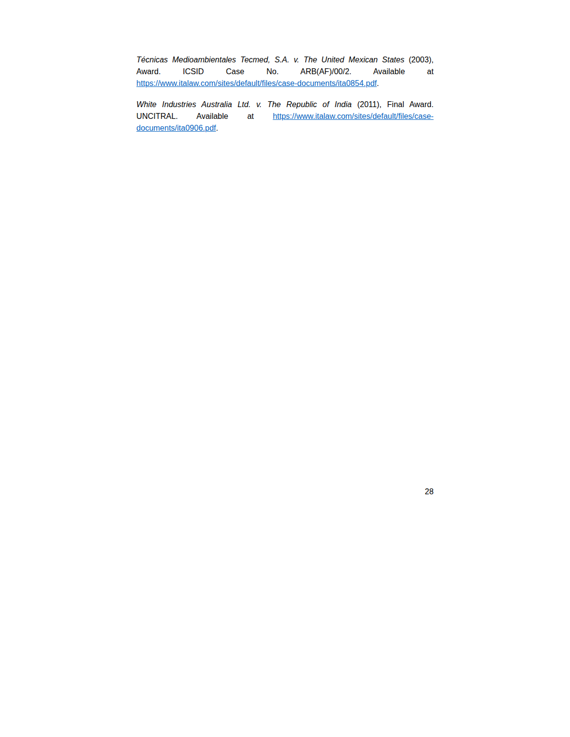Técnicas Medioambientales Tecmed, S.A. v. The United Mexican States (2003), Award. ICSID Case No. ARB(AF)/00/2. Available at https://www.italaw.com/sites/default/files/case-documents/ita0854.pdf.
White Industries Australia Ltd. v. The Republic of India (2011), Final Award. UNCITRAL. Available at https://www.italaw.com/sites/default/files/case-documents/ita0906.pdf.
28